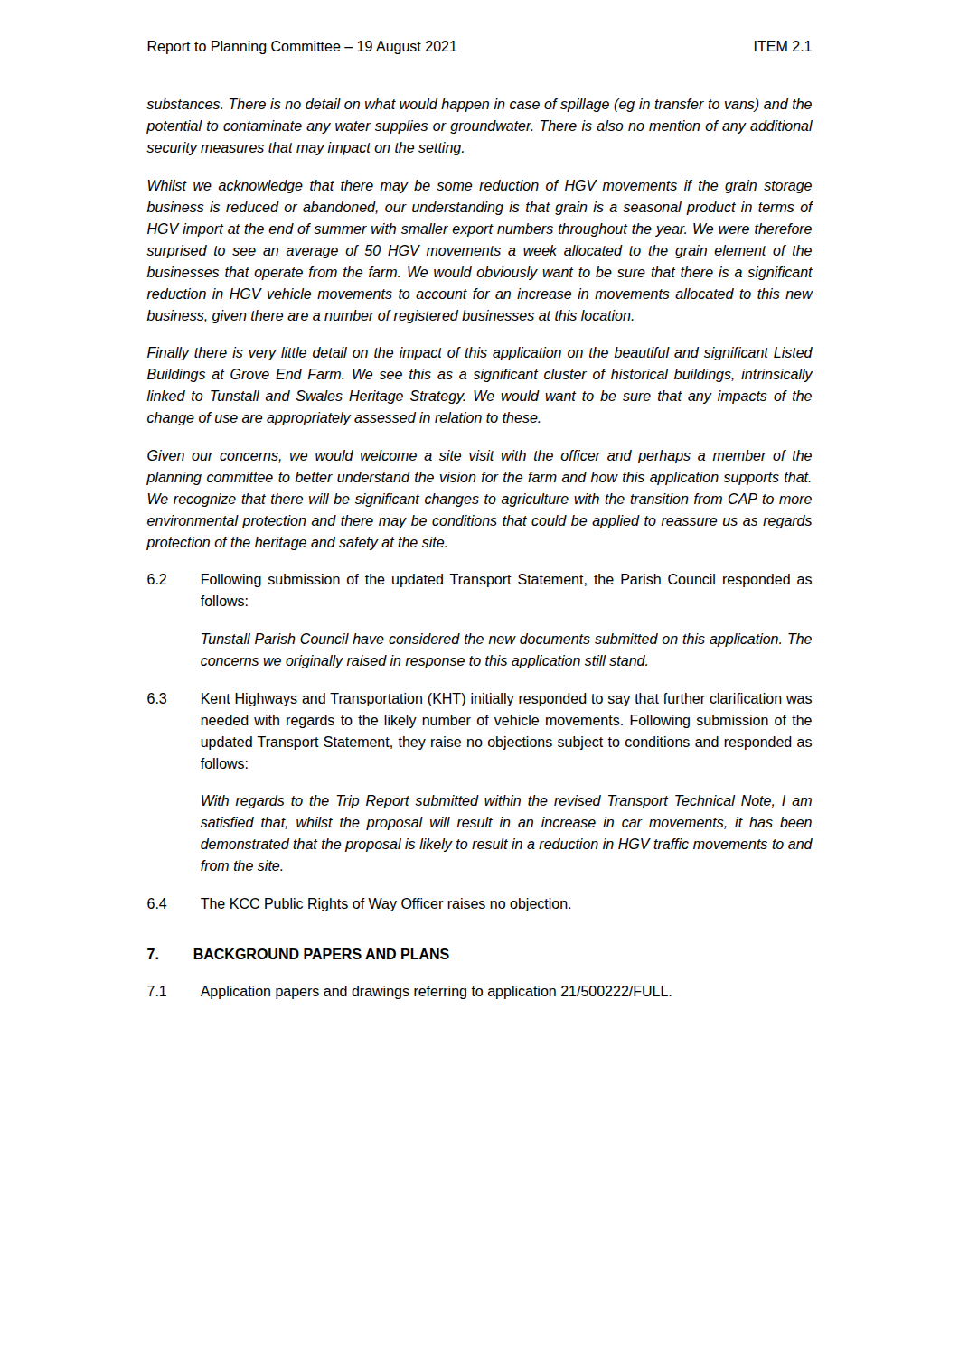Report to Planning Committee – 19 August 2021 ITEM 2.1
substances. There is no detail on what would happen in case of spillage (eg in transfer to vans) and the potential to contaminate any water supplies or groundwater. There is also no mention of any additional security measures that may impact on the setting.
Whilst we acknowledge that there may be some reduction of HGV movements if the grain storage business is reduced or abandoned, our understanding is that grain is a seasonal product in terms of HGV import at the end of summer with smaller export numbers throughout the year. We were therefore surprised to see an average of 50 HGV movements a week allocated to the grain element of the businesses that operate from the farm. We would obviously want to be sure that there is a significant reduction in HGV vehicle movements to account for an increase in movements allocated to this new business, given there are a number of registered businesses at this location.
Finally there is very little detail on the impact of this application on the beautiful and significant Listed Buildings at Grove End Farm. We see this as a significant cluster of historical buildings, intrinsically linked to Tunstall and Swales Heritage Strategy. We would want to be sure that any impacts of the change of use are appropriately assessed in relation to these.
Given our concerns, we would welcome a site visit with the officer and perhaps a member of the planning committee to better understand the vision for the farm and how this application supports that. We recognize that there will be significant changes to agriculture with the transition from CAP to more environmental protection and there may be conditions that could be applied to reassure us as regards protection of the heritage and safety at the site.
6.2
Following submission of the updated Transport Statement, the Parish Council responded as follows:
Tunstall Parish Council have considered the new documents submitted on this application. The concerns we originally raised in response to this application still stand.
6.3
Kent Highways and Transportation (KHT) initially responded to say that further clarification was needed with regards to the likely number of vehicle movements. Following submission of the updated Transport Statement, they raise no objections subject to conditions and responded as follows:
With regards to the Trip Report submitted within the revised Transport Technical Note, I am satisfied that, whilst the proposal will result in an increase in car movements, it has been demonstrated that the proposal is likely to result in a reduction in HGV traffic movements to and from the site.
6.4
The KCC Public Rights of Way Officer raises no objection.
7. BACKGROUND PAPERS AND PLANS
7.1
Application papers and drawings referring to application 21/500222/FULL.